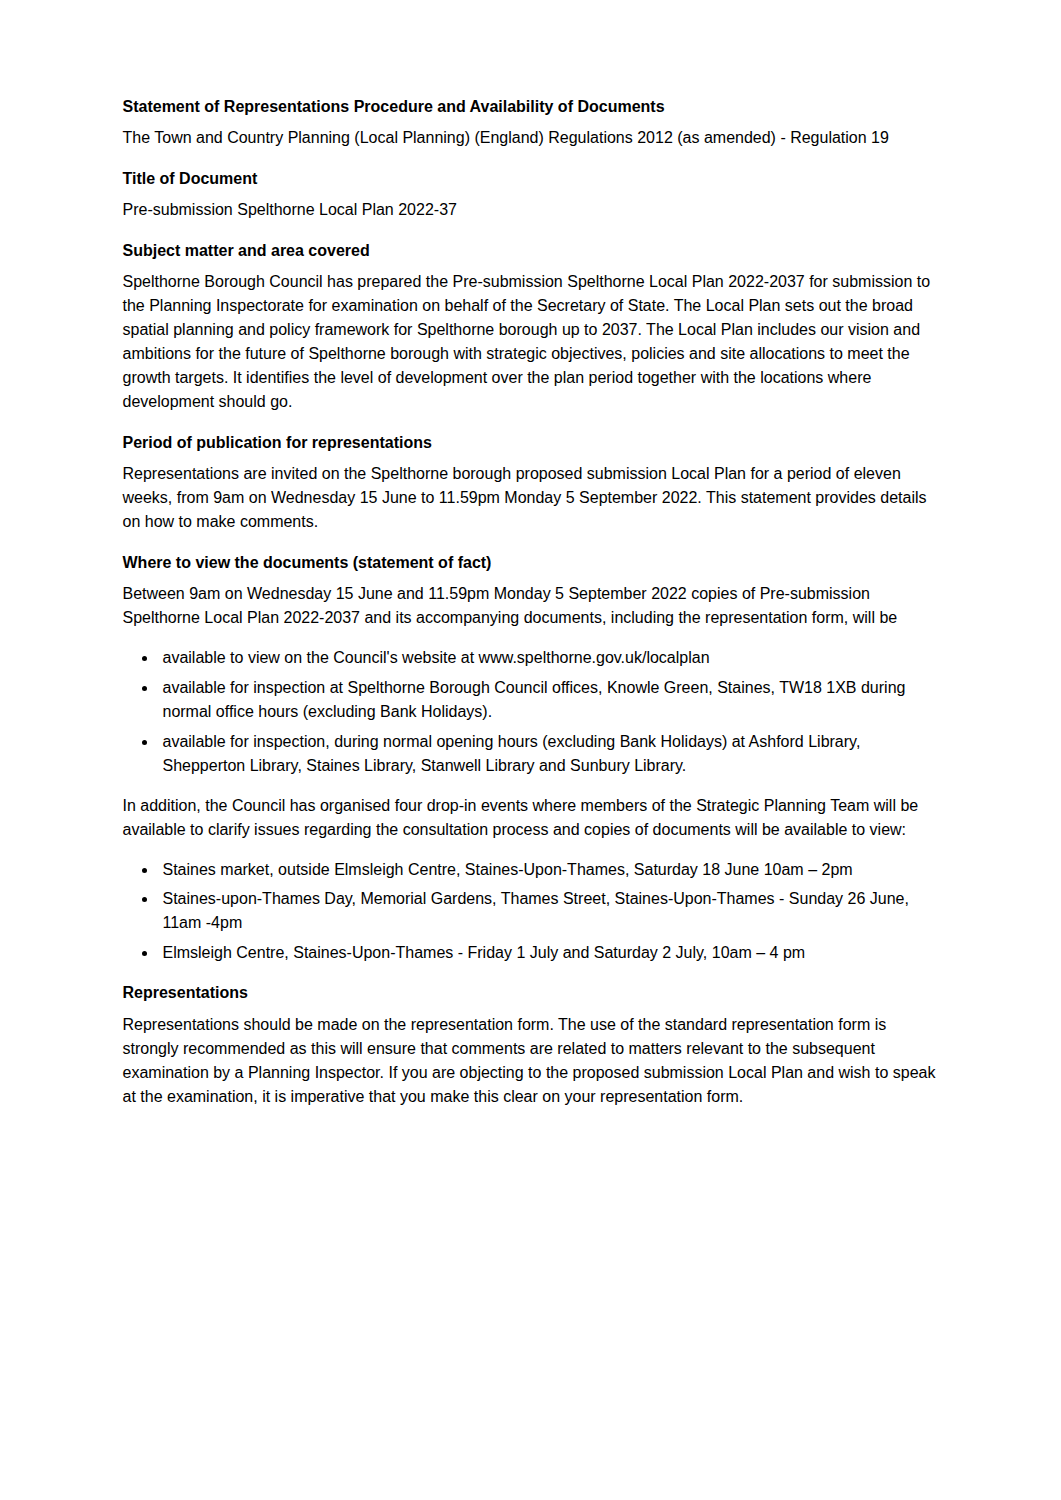Statement of Representations Procedure and Availability of Documents
The Town and Country Planning (Local Planning) (England) Regulations 2012 (as amended) - Regulation 19
Title of Document
Pre-submission Spelthorne Local Plan 2022-37
Subject matter and area covered
Spelthorne Borough Council has prepared the Pre-submission Spelthorne Local Plan 2022-2037 for submission to the Planning Inspectorate for examination on behalf of the Secretary of State. The Local Plan sets out the broad spatial planning and policy framework for Spelthorne borough up to 2037. The Local Plan includes our vision and ambitions for the future of Spelthorne borough with strategic objectives, policies and site allocations to meet the growth targets. It identifies the level of development over the plan period together with the locations where development should go.
Period of publication for representations
Representations are invited on the Spelthorne borough proposed submission Local Plan for a period of eleven weeks, from 9am on Wednesday 15 June to 11.59pm Monday 5 September 2022. This statement provides details on how to make comments.
Where to view the documents (statement of fact)
Between 9am on Wednesday 15 June and 11.59pm Monday 5 September 2022 copies of Pre-submission Spelthorne Local Plan 2022-2037 and its accompanying documents, including the representation form, will be
available to view on the Council's website at www.spelthorne.gov.uk/localplan
available for inspection at Spelthorne Borough Council offices, Knowle Green, Staines, TW18 1XB during normal office hours (excluding Bank Holidays).
available for inspection, during normal opening hours (excluding Bank Holidays) at Ashford Library, Shepperton Library, Staines Library, Stanwell Library and Sunbury Library.
In addition, the Council has organised four drop-in events where members of the Strategic Planning Team will be available to clarify issues regarding the consultation process and copies of documents will be available to view:
Staines market, outside Elmsleigh Centre, Staines-Upon-Thames, Saturday 18 June 10am – 2pm
Staines-upon-Thames Day, Memorial Gardens, Thames Street, Staines-Upon-Thames - Sunday 26 June, 11am -4pm
Elmsleigh Centre, Staines-Upon-Thames - Friday 1 July and Saturday 2 July, 10am – 4 pm
Representations
Representations should be made on the representation form. The use of the standard representation form is strongly recommended as this will ensure that comments are related to matters relevant to the subsequent examination by a Planning Inspector. If you are objecting to the proposed submission Local Plan and wish to speak at the examination, it is imperative that you make this clear on your representation form.